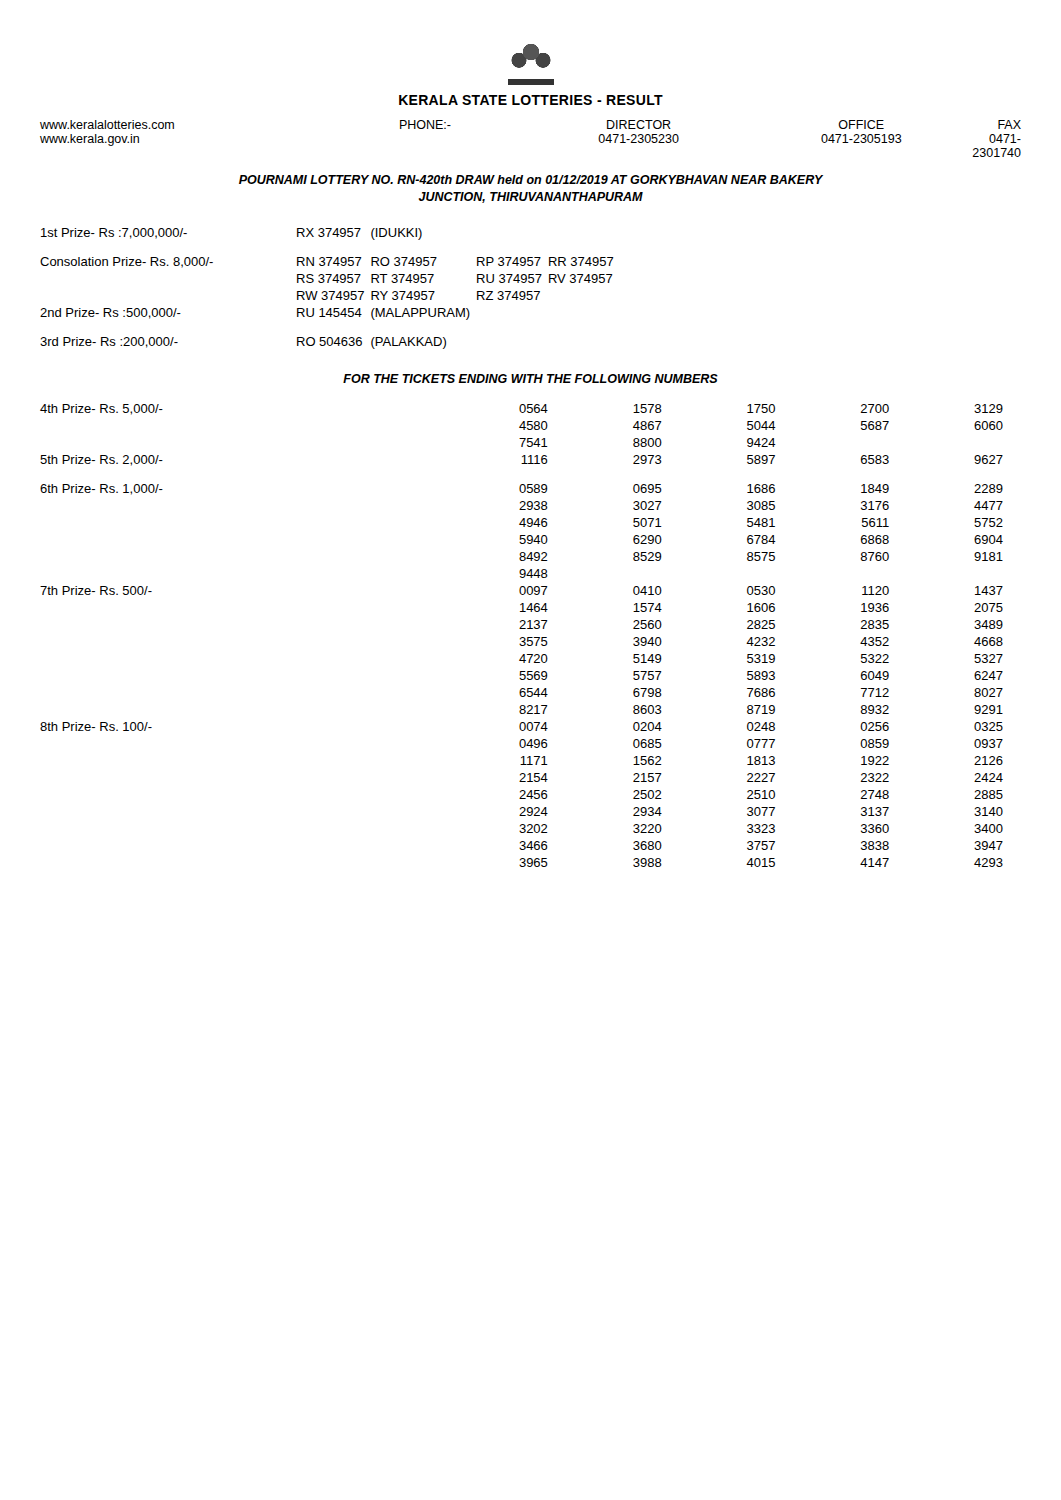KERALA STATE LOTTERIES - RESULT
| www.keralalotteries.com | PHONE:- | DIRECTOR | OFFICE | FAX |
| www.kerala.gov.in | | 0471-2305230 | 0471-2305193 | 0471-2301740 |
POURNAMI LOTTERY NO. RN-420th DRAW held on 01/12/2019 AT GORKYBHAVAN NEAR BAKERY
JUNCTION, THIRUVANANTHAPURAM
| 1st Prize- Rs :7,000,000/- | RX 374957 | (IDUKKI) | | |
| Consolation Prize- Rs. 8,000/- | RN 374957 | RO 374957 | RP 374957 | RR 374957 |
| | RS 374957 | RT 374957 | RU 374957 | RV 374957 |
| | RW 374957 | RY 374957 | RZ 374957 | |
| 2nd Prize- Rs :500,000/- | RU 145454 | (MALAPPURAM) | | |
| 3rd Prize- Rs :200,000/- | RO 504636 | (PALAKKAD) | | |
FOR THE TICKETS ENDING WITH THE FOLLOWING NUMBERS
| 4th Prize- Rs. 5,000/- | 0564 | 1578 | 1750 | 2700 | 3129 |
| | 4580 | 4867 | 5044 | 5687 | 6060 |
| | 7541 | 8800 | 9424 | | |
| 5th Prize- Rs. 2,000/- | 1116 | 2973 | 5897 | 6583 | 9627 |
| 6th Prize- Rs. 1,000/- | 0589 | 0695 | 1686 | 1849 | 2289 |
| | 2938 | 3027 | 3085 | 3176 | 4477 |
| | 4946 | 5071 | 5481 | 5611 | 5752 |
| | 5940 | 6290 | 6784 | 6868 | 6904 |
| | 8492 | 8529 | 8575 | 8760 | 9181 |
| | 9448 | | | | |
| 7th Prize- Rs. 500/- | 0097 | 0410 | 0530 | 1120 | 1437 |
| | 1464 | 1574 | 1606 | 1936 | 2075 |
| | 2137 | 2560 | 2825 | 2835 | 3489 |
| | 3575 | 3940 | 4232 | 4352 | 4668 |
| | 4720 | 5149 | 5319 | 5322 | 5327 |
| | 5569 | 5757 | 5893 | 6049 | 6247 |
| | 6544 | 6798 | 7686 | 7712 | 8027 |
| | 8217 | 8603 | 8719 | 8932 | 9291 |
| 8th Prize- Rs. 100/- | 0074 | 0204 | 0248 | 0256 | 0325 |
| | 0496 | 0685 | 0777 | 0859 | 0937 |
| | 1171 | 1562 | 1813 | 1922 | 2126 |
| | 2154 | 2157 | 2227 | 2322 | 2424 |
| | 2456 | 2502 | 2510 | 2748 | 2885 |
| | 2924 | 2934 | 3077 | 3137 | 3140 |
| | 3202 | 3220 | 3323 | 3360 | 3400 |
| | 3466 | 3680 | 3757 | 3838 | 3947 |
| | 3965 | 3988 | 4015 | 4147 | 4293 |